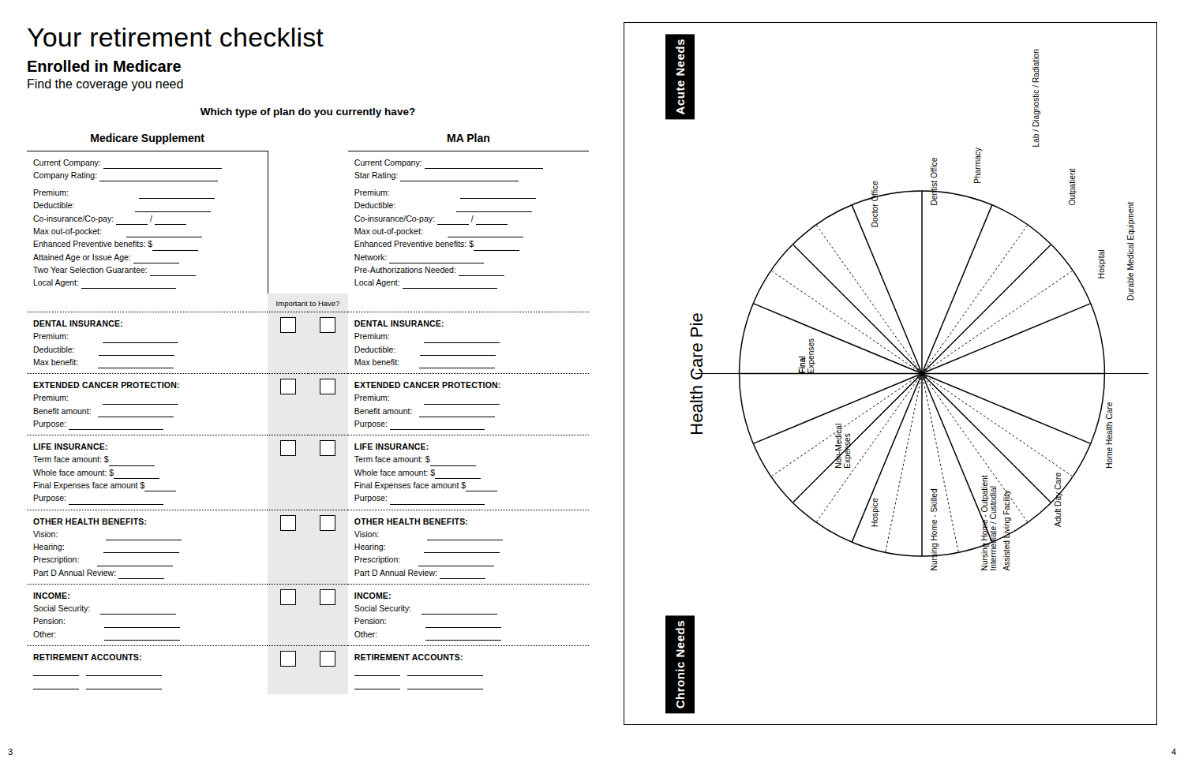Your retirement checklist
Enrolled in Medicare
Find the coverage you need
Which type of plan do you currently have?
| Medicare Supplement | | MA Plan |
| Current Company: Company Rating: Premium: Deductible: Co-insurance/Co-pay: / Max out-of-pocket: Enhanced Preventive benefits: $ Attained Age or Issue Age: Two Year Selection Guarantee: Local Agent: | | Current Company: Star Rating: Premium: Deductible: Co-insurance/Co-pay: / Max out-of-pocket: Enhanced Preventive benefits: $ Network: Pre-Authorizations Needed: Local Agent: |
| | Important to Have? | |
| DENTAL INSURANCE: Premium: Deductible: Max benefit: | | | DENTAL INSURANCE: Premium: Deductible: Max benefit: |
| EXTENDED CANCER PROTECTION: Premium: Benefit amount: Purpose: | | | EXTENDED CANCER PROTECTION: Premium: Benefit amount: Purpose: |
| LIFE INSURANCE: Term face amount: $ Whole face amount: $ Final Expenses face amount $ Purpose: | | | LIFE INSURANCE: Term face amount: $ Whole face amount: $ Final Expenses face amount $ Purpose: |
| OTHER HEALTH BENEFITS: Vision: Hearing: Prescription: Part D Annual Review: | | | OTHER HEALTH BENEFITS: Vision: Hearing: Prescription: Part D Annual Review: |
| INCOME: Social Security: Pension: Other: | | | INCOME: Social Security: Pension: Other: |
| RETIREMENT ACCOUNTS: | | | RETIREMENT ACCOUNTS: |
3
Health Care Pie
Acute Needs
Chronic Needs
Lab / Diagnostic / Radiation Outpatient Hospital Durable Medical Equipment Pharmacy Dentist Office Doctor Office Final Final Expenses Non-Medical Expenses Hospice Nursing Home - Skilled Nursing Home - Outpatient Intermediate / Custodial Assisted Living Facility Adult Day Care Home Health Care
4